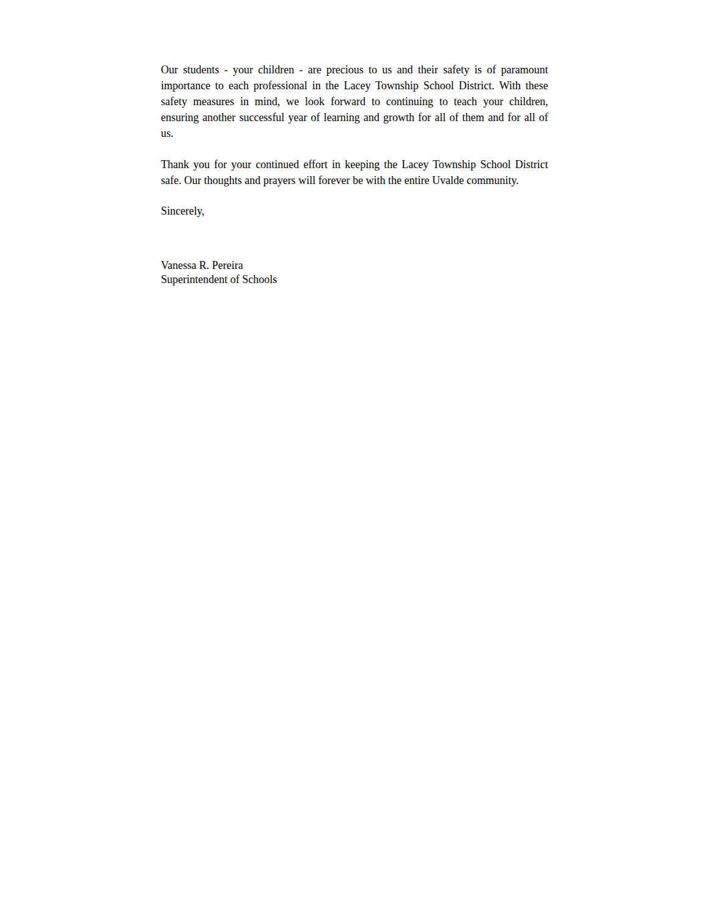Our students - your children - are precious to us and their safety is of paramount importance to each professional in the Lacey Township School District. With these safety measures in mind, we look forward to continuing to teach your children, ensuring another successful year of learning and growth for all of them and for all of us.
Thank you for your continued effort in keeping the Lacey Township School District safe. Our thoughts and prayers will forever be with the entire Uvalde community.
Sincerely,
Vanessa R. Pereira Superintendent of Schools